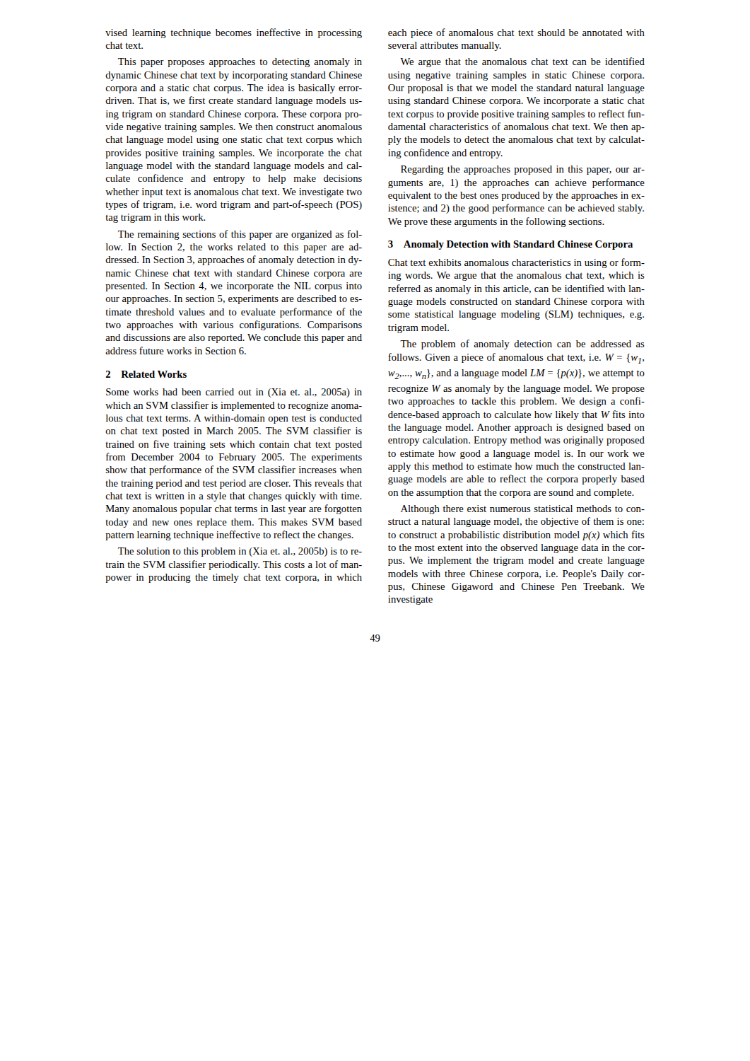vised learning technique becomes ineffective in processing chat text.
This paper proposes approaches to detecting anomaly in dynamic Chinese chat text by incorporating standard Chinese corpora and a static chat corpus. The idea is basically error-driven. That is, we first create standard language models using trigram on standard Chinese corpora. These corpora provide negative training samples. We then construct anomalous chat language model using one static chat text corpus which provides positive training samples. We incorporate the chat language model with the standard language models and calculate confidence and entropy to help make decisions whether input text is anomalous chat text. We investigate two types of trigram, i.e. word trigram and part-of-speech (POS) tag trigram in this work.
The remaining sections of this paper are organized as follow. In Section 2, the works related to this paper are addressed. In Section 3, approaches of anomaly detection in dynamic Chinese chat text with standard Chinese corpora are presented. In Section 4, we incorporate the NIL corpus into our approaches. In section 5, experiments are described to estimate threshold values and to evaluate performance of the two approaches with various configurations. Comparisons and discussions are also reported. We conclude this paper and address future works in Section 6.
2 Related Works
Some works had been carried out in (Xia et. al., 2005a) in which an SVM classifier is implemented to recognize anomalous chat text terms. A within-domain open test is conducted on chat text posted in March 2005. The SVM classifier is trained on five training sets which contain chat text posted from December 2004 to February 2005. The experiments show that performance of the SVM classifier increases when the training period and test period are closer. This reveals that chat text is written in a style that changes quickly with time. Many anomalous popular chat terms in last year are forgotten today and new ones replace them. This makes SVM based pattern learning technique ineffective to reflect the changes.
The solution to this problem in (Xia et. al., 2005b) is to re-train the SVM classifier periodically. This costs a lot of manpower in producing the timely chat text corpora, in which each piece of anomalous chat text should be annotated with several attributes manually.
We argue that the anomalous chat text can be identified using negative training samples in static Chinese corpora. Our proposal is that we model the standard natural language using standard Chinese corpora. We incorporate a static chat text corpus to provide positive training samples to reflect fundamental characteristics of anomalous chat text. We then apply the models to detect the anomalous chat text by calculating confidence and entropy.
Regarding the approaches proposed in this paper, our arguments are, 1) the approaches can achieve performance equivalent to the best ones produced by the approaches in existence; and 2) the good performance can be achieved stably. We prove these arguments in the following sections.
3 Anomaly Detection with Standard Chinese Corpora
Chat text exhibits anomalous characteristics in using or forming words. We argue that the anomalous chat text, which is referred as anomaly in this article, can be identified with language models constructed on standard Chinese corpora with some statistical language modeling (SLM) techniques, e.g. trigram model.
The problem of anomaly detection can be addressed as follows. Given a piece of anomalous chat text, i.e. W = {w1, w2,..., wn}, and a language model LM = {p(x)}, we attempt to recognize W as anomaly by the language model. We propose two approaches to tackle this problem. We design a confidence-based approach to calculate how likely that W fits into the language model. Another approach is designed based on entropy calculation. Entropy method was originally proposed to estimate how good a language model is. In our work we apply this method to estimate how much the constructed language models are able to reflect the corpora properly based on the assumption that the corpora are sound and complete.
Although there exist numerous statistical methods to construct a natural language model, the objective of them is one: to construct a probabilistic distribution model p(x) which fits to the most extent into the observed language data in the corpus. We implement the trigram model and create language models with three Chinese corpora, i.e. People's Daily corpus, Chinese Gigaword and Chinese Pen Treebank. We investigate
49